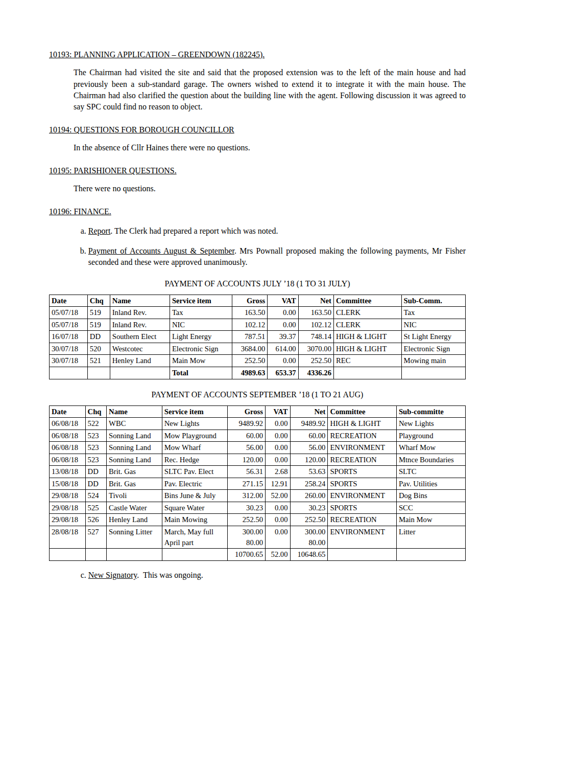10193: PLANNING APPLICATION – GREENDOWN (182245).
The Chairman had visited the site and said that the proposed extension was to the left of the main house and had previously been a sub-standard garage. The owners wished to extend it to integrate it with the main house. The Chairman had also clarified the question about the building line with the agent. Following discussion it was agreed to say SPC could find no reason to object.
10194: QUESTIONS FOR BOROUGH COUNCILLOR
In the absence of Cllr Haines there were no questions.
10195: PARISHIONER QUESTIONS.
There were no questions.
10196: FINANCE.
Report. The Clerk had prepared a report which was noted.
Payment of Accounts August & September. Mrs Pownall proposed making the following payments, Mr Fisher seconded and these were approved unanimously.
PAYMENT OF ACCOUNTS JULY ’18 (1 TO 31 JULY)
| Date | Chq | Name | Service item | Gross | VAT | Net | Committee | Sub-Comm. |
| --- | --- | --- | --- | --- | --- | --- | --- | --- |
| 05/07/18 | 519 | Inland Rev. | Tax | 163.50 | 0.00 | 163.50 | CLERK | Tax |
| 05/07/18 | 519 | Inland Rev. | NIC | 102.12 | 0.00 | 102.12 | CLERK | NIC |
| 16/07/18 | DD | Southern Elect | Light Energy | 787.51 | 39.37 | 748.14 | HIGH & LIGHT | St Light Energy |
| 30/07/18 | 520 | Westcotec | Electronic Sign | 3684.00 | 614.00 | 3070.00 | HIGH & LIGHT | Electronic Sign |
| 30/07/18 | 521 | Henley Land | Main Mow | 252.50 | 0.00 | 252.50 | REC | Mowing main |
| | | | Total | 4989.63 | 653.37 | 4336.26 | | |
PAYMENT OF ACCOUNTS SEPTEMBER ’18 (1 TO 21 AUG)
| Date | Chq | Name | Service item | Gross | VAT | Net | Committee | Sub-committe |
| --- | --- | --- | --- | --- | --- | --- | --- | --- |
| 06/08/18 | 522 | WBC | New Lights | 9489.92 | 0.00 | 9489.92 | HIGH & LIGHT | New Lights |
| 06/08/18 | 523 | Sonning Land | Mow Playground | 60.00 | 0.00 | 60.00 | RECREATION | Playground |
| 06/08/18 | 523 | Sonning Land | Mow Wharf | 56.00 | 0.00 | 56.00 | ENVIRONMENT | Wharf Mow |
| 06/08/18 | 523 | Sonning Land | Rec. Hedge | 120.00 | 0.00 | 120.00 | RECREATION | Mtnce Boundaries |
| 13/08/18 | DD | Brit. Gas | SLTC Pav. Elect | 56.31 | 2.68 | 53.63 | SPORTS | SLTC |
| 15/08/18 | DD | Brit. Gas | Pav. Electric | 271.15 | 12.91 | 258.24 | SPORTS | Pav. Utilities |
| 29/08/18 | 524 | Tivoli | Bins June & July | 312.00 | 52.00 | 260.00 | ENVIRONMENT | Dog Bins |
| 29/08/18 | 525 | Castle Water | Square Water | 30.23 | 0.00 | 30.23 | SPORTS | SCC |
| 29/08/18 | 526 | Henley Land | Main Mowing | 252.50 | 0.00 | 252.50 | RECREATION | Main Mow |
| 28/08/18 | 527 | Sonning Litter | March, May full April part | 300.00 80.00 | 0.00 | 300.00 80.00 | ENVIRONMENT | Litter |
| | | | | 10700.65 | 52.00 | 10648.65 | | |
New Signatory. This was ongoing.